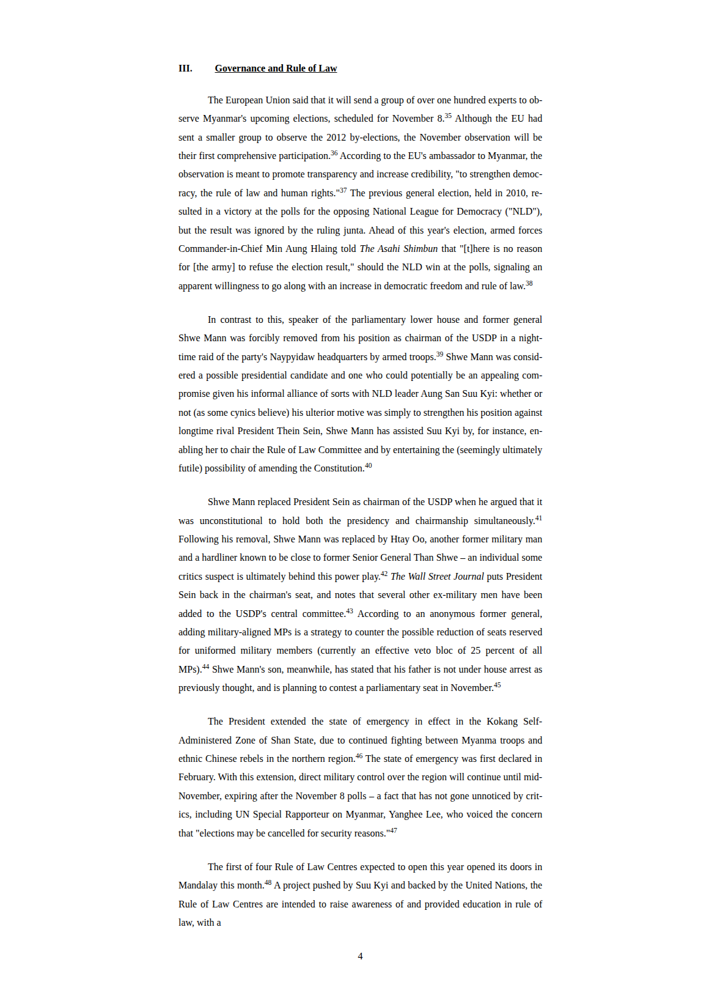III. Governance and Rule of Law
The European Union said that it will send a group of over one hundred experts to observe Myanmar's upcoming elections, scheduled for November 8.35 Although the EU had sent a smaller group to observe the 2012 by-elections, the November observation will be their first comprehensive participation.36 According to the EU's ambassador to Myanmar, the observation is meant to promote transparency and increase credibility, "to strengthen democracy, the rule of law and human rights."37 The previous general election, held in 2010, resulted in a victory at the polls for the opposing National League for Democracy ("NLD"), but the result was ignored by the ruling junta. Ahead of this year's election, armed forces Commander-in-Chief Min Aung Hlaing told The Asahi Shimbun that "[t]here is no reason for [the army] to refuse the election result," should the NLD win at the polls, signaling an apparent willingness to go along with an increase in democratic freedom and rule of law.38
In contrast to this, speaker of the parliamentary lower house and former general Shwe Mann was forcibly removed from his position as chairman of the USDP in a night-time raid of the party's Naypyidaw headquarters by armed troops.39 Shwe Mann was considered a possible presidential candidate and one who could potentially be an appealing compromise given his informal alliance of sorts with NLD leader Aung San Suu Kyi: whether or not (as some cynics believe) his ulterior motive was simply to strengthen his position against longtime rival President Thein Sein, Shwe Mann has assisted Suu Kyi by, for instance, enabling her to chair the Rule of Law Committee and by entertaining the (seemingly ultimately futile) possibility of amending the Constitution.40
Shwe Mann replaced President Sein as chairman of the USDP when he argued that it was unconstitutional to hold both the presidency and chairmanship simultaneously.41 Following his removal, Shwe Mann was replaced by Htay Oo, another former military man and a hardliner known to be close to former Senior General Than Shwe – an individual some critics suspect is ultimately behind this power play.42 The Wall Street Journal puts President Sein back in the chairman's seat, and notes that several other ex-military men have been added to the USDP's central committee.43 According to an anonymous former general, adding military-aligned MPs is a strategy to counter the possible reduction of seats reserved for uniformed military members (currently an effective veto bloc of 25 percent of all MPs).44 Shwe Mann's son, meanwhile, has stated that his father is not under house arrest as previously thought, and is planning to contest a parliamentary seat in November.45
The President extended the state of emergency in effect in the Kokang Self-Administered Zone of Shan State, due to continued fighting between Myanma troops and ethnic Chinese rebels in the northern region.46 The state of emergency was first declared in February. With this extension, direct military control over the region will continue until mid-November, expiring after the November 8 polls – a fact that has not gone unnoticed by critics, including UN Special Rapporteur on Myanmar, Yanghee Lee, who voiced the concern that "elections may be cancelled for security reasons."47
The first of four Rule of Law Centres expected to open this year opened its doors in Mandalay this month.48 A project pushed by Suu Kyi and backed by the United Nations, the Rule of Law Centres are intended to raise awareness of and provided education in rule of law, with a
4